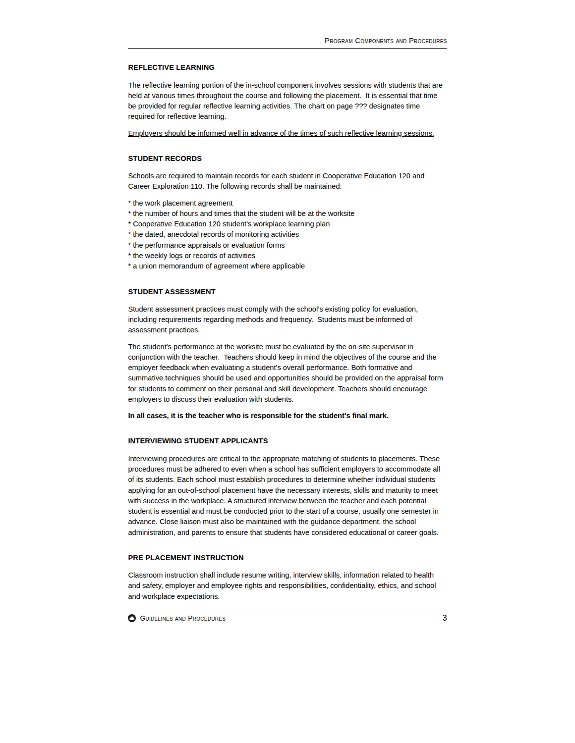Program Components and Procedures
Reflective Learning
The reflective learning portion of the in-school component involves sessions with students that are held at various times throughout the course and following the placement. It is essential that time be provided for regular reflective learning activities. The chart on page ??? designates time required for reflective learning.
Employers should be informed well in advance of the times of such reflective learning sessions.
Student Records
Schools are required to maintain records for each student in Cooperative Education 120 and Career Exploration 110. The following records shall be maintained:
the work placement agreement
the number of hours and times that the student will be at the worksite
Cooperative Education 120 student's workplace learning plan
the dated, anecdotal records of monitoring activities
the performance appraisals or evaluation forms
the weekly logs or records of activities
a union memorandum of agreement where applicable
Student Assessment
Student assessment practices must comply with the school’s existing policy for evaluation, including requirements regarding methods and frequency. Students must be informed of assessment practices.
The student's performance at the worksite must be evaluated by the on-site supervisor in conjunction with the teacher. Teachers should keep in mind the objectives of the course and the employer feedback when evaluating a student's overall performance. Both formative and summative techniques should be used and opportunities should be provided on the appraisal form for students to comment on their personal and skill development. Teachers should encourage employers to discuss their evaluation with students.
In all cases, it is the teacher who is responsible for the student's final mark.
Interviewing Student Applicants
Interviewing procedures are critical to the appropriate matching of students to placements. These procedures must be adhered to even when a school has sufficient employers to accommodate all of its students. Each school must establish procedures to determine whether individual students applying for an out-of-school placement have the necessary interests, skills and maturity to meet with success in the workplace. A structured interview between the teacher and each potential student is essential and must be conducted prior to the start of a course, usually one semester in advance. Close liaison must also be maintained with the guidance department, the school administration, and parents to ensure that students have considered educational or career goals.
Pre Placement Instruction
Classroom instruction shall include resume writing, interview skills, information related to health and safety, employer and employee rights and responsibilities, confidentiality, ethics, and school and workplace expectations.
Guidelines and Procedures
3